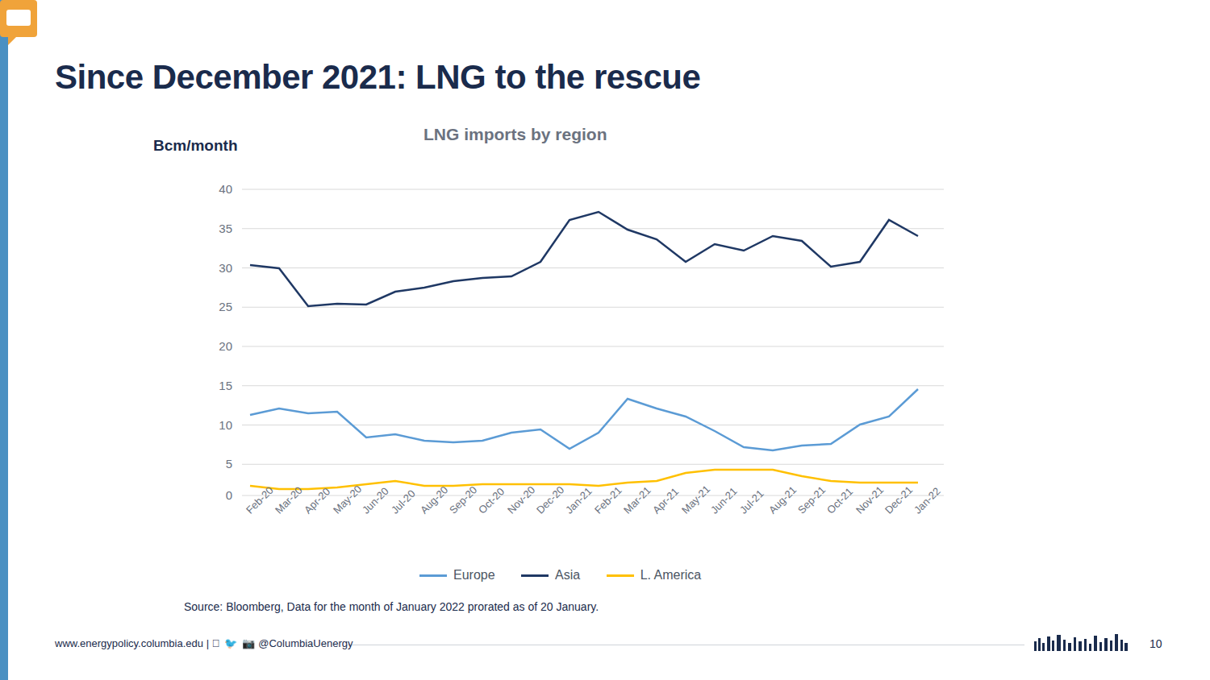Since December 2021: LNG to the rescue
LNG imports by region
Bcm/month
40 35 30 25 20 15 10 5 0
Feb-20 Mar-20 Apr-20 May-20 Jun-20 Jul-20 Aug-20 Sep-20 Oct-20 Nov-20 Dec-20 Jan-21 Feb-21 Mar-21 Apr-21 May-21 Jun-21 Jul-21 Aug-21 Sep-21 Oct-21 Nov-21 Dec-21 Jan-22
Europe Asia L. America
Source: Bloomberg, Data for the month of January 2022 prorated as of 20 January.
www.energypolicy.columbia.edu |  🐦 📷 @ColumbiaUenergy
10